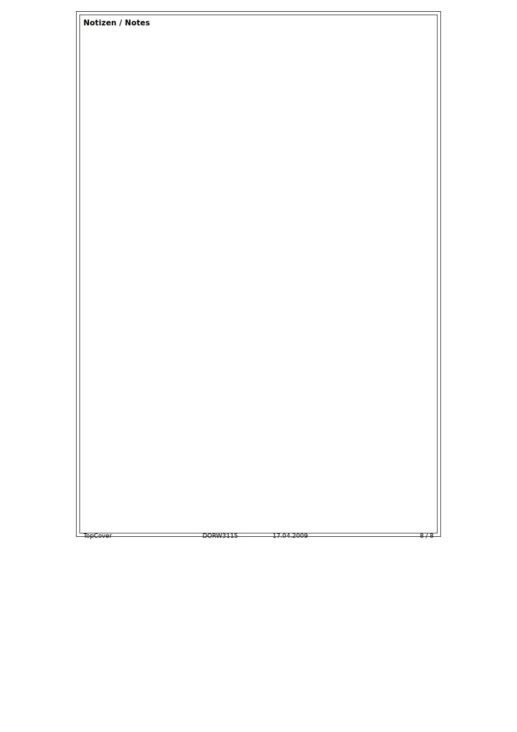Notizen / Notes
| TopCover | DORW3115 | 17.04.2009 | 8 / 8 |